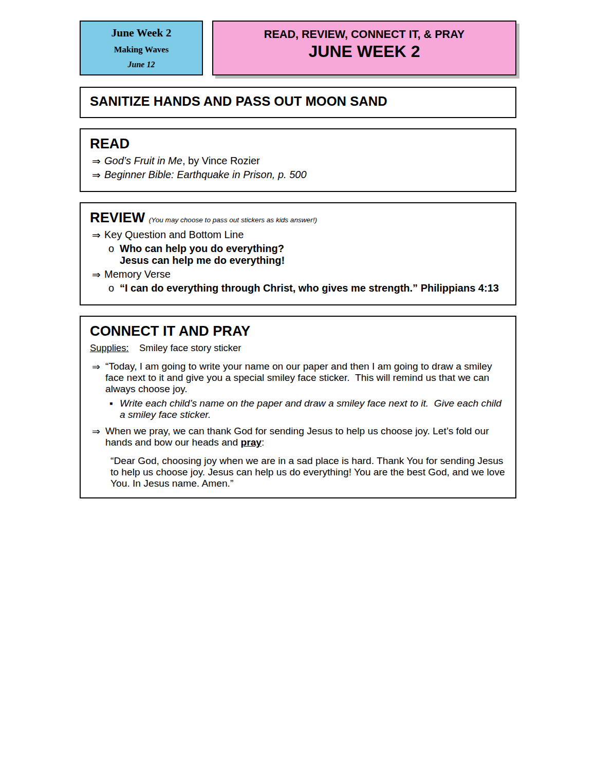June Week 2
Making Waves
June 12
READ, REVIEW, CONNECT IT, & PRAY
JUNE WEEK 2
SANITIZE HANDS AND PASS OUT MOON SAND
READ
God’s Fruit in Me, by Vince Rozier
Beginner Bible: Earthquake in Prison, p. 500
REVIEW (You may choose to pass out stickers as kids answer!)
Key Question and Bottom Line
Who can help you do everything?
Jesus can help me do everything!
Memory Verse
“I can do everything through Christ, who gives me strength.” Philippians 4:13
CONNECT IT AND PRAY
Supplies: Smiley face story sticker
“Today, I am going to write your name on our paper and then I am going to draw a smiley face next to it and give you a special smiley face sticker. This will remind us that we can always choose joy.
Write each child’s name on the paper and draw a smiley face next to it. Give each child a smiley face sticker.
When we pray, we can thank God for sending Jesus to help us choose joy. Let’s fold our hands and bow our heads and pray:
“Dear God, choosing joy when we are in a sad place is hard. Thank You for sending Jesus to help us choose joy. Jesus can help us do everything! You are the best God, and we love You. In Jesus name. Amen.”